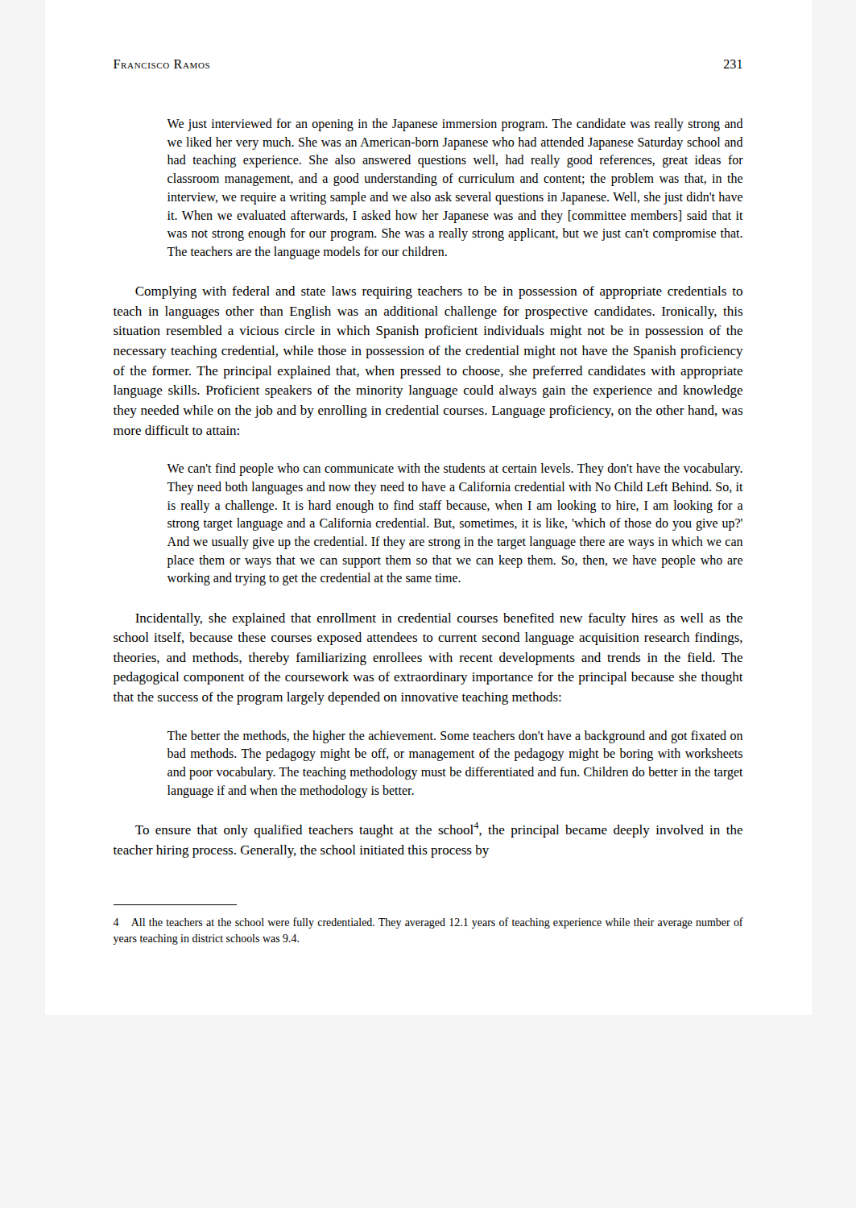Francisco Ramos 231
We just interviewed for an opening in the Japanese immersion program. The candidate was really strong and we liked her very much. She was an American-born Japanese who had attended Japanese Saturday school and had teaching experience. She also answered questions well, had really good references, great ideas for classroom management, and a good understanding of curriculum and content; the problem was that, in the interview, we require a writing sample and we also ask several questions in Japanese. Well, she just didn't have it. When we evaluated afterwards, I asked how her Japanese was and they [committee members] said that it was not strong enough for our program. She was a really strong applicant, but we just can't compromise that. The teachers are the language models for our children.
Complying with federal and state laws requiring teachers to be in possession of appropriate credentials to teach in languages other than English was an additional challenge for prospective candidates. Ironically, this situation resembled a vicious circle in which Spanish proficient individuals might not be in possession of the necessary teaching credential, while those in possession of the credential might not have the Spanish proficiency of the former. The principal explained that, when pressed to choose, she preferred candidates with appropriate language skills. Proficient speakers of the minority language could always gain the experience and knowledge they needed while on the job and by enrolling in credential courses. Language proficiency, on the other hand, was more difficult to attain:
We can't find people who can communicate with the students at certain levels. They don't have the vocabulary. They need both languages and now they need to have a California credential with No Child Left Behind. So, it is really a challenge. It is hard enough to find staff because, when I am looking to hire, I am looking for a strong target language and a California credential. But, sometimes, it is like, 'which of those do you give up?' And we usually give up the credential. If they are strong in the target language there are ways in which we can place them or ways that we can support them so that we can keep them. So, then, we have people who are working and trying to get the credential at the same time.
Incidentally, she explained that enrollment in credential courses benefited new faculty hires as well as the school itself, because these courses exposed attendees to current second language acquisition research findings, theories, and methods, thereby familiarizing enrollees with recent developments and trends in the field. The pedagogical component of the coursework was of extraordinary importance for the principal because she thought that the success of the program largely depended on innovative teaching methods:
The better the methods, the higher the achievement. Some teachers don't have a background and got fixated on bad methods. The pedagogy might be off, or management of the pedagogy might be boring with worksheets and poor vocabulary. The teaching methodology must be differentiated and fun. Children do better in the target language if and when the methodology is better.
To ensure that only qualified teachers taught at the school4, the principal became deeply involved in the teacher hiring process. Generally, the school initiated this process by
4 All the teachers at the school were fully credentialed. They averaged 12.1 years of teaching experience while their average number of years teaching in district schools was 9.4.